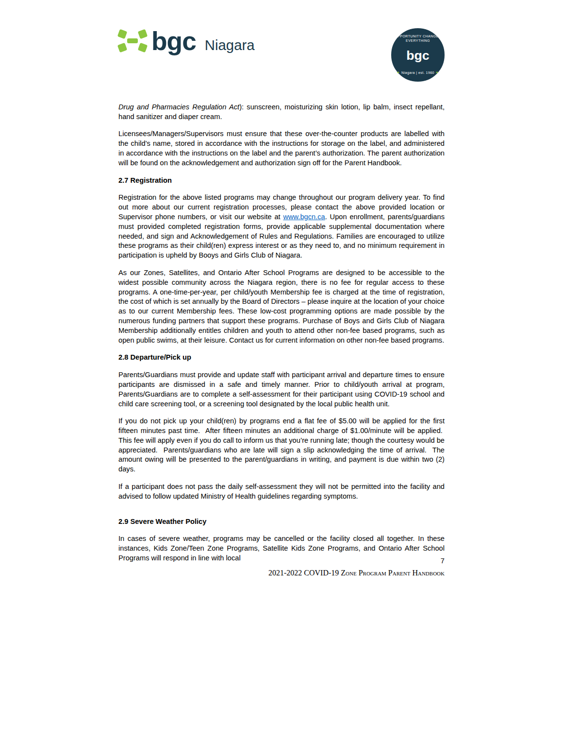bgc
Niagara
Opportunity Changes Everything
bgc
✦ Niagara | est. 1960 ✦
Drug and Pharmacies Regulation Act): sunscreen, moisturizing skin lotion, lip balm, insect repellant, hand sanitizer and diaper cream.
Licensees/Managers/Supervisors must ensure that these over-the-counter products are labelled with the child’s name, stored in accordance with the instructions for storage on the label, and administered in accordance with the instructions on the label and the parent’s authorization. The parent authorization will be found on the acknowledgement and authorization sign off for the Parent Handbook.
2.7 Registration
Registration for the above listed programs may change throughout our program delivery year. To find out more about our current registration processes, please contact the above provided location or Supervisor phone numbers, or visit our website at www.bgcn.ca. Upon enrollment, parents/guardians must provided completed registration forms, provide applicable supplemental documentation where needed, and sign and Acknowledgement of Rules and Regulations. Families are encouraged to utilize these programs as their child(ren) express interest or as they need to, and no minimum requirement in participation is upheld by Booys and Girls Club of Niagara.
As our Zones, Satellites, and Ontario After School Programs are designed to be accessible to the widest possible community across the Niagara region, there is no fee for regular access to these programs. A one-time-per-year, per child/youth Membership fee is charged at the time of registration, the cost of which is set annually by the Board of Directors – please inquire at the location of your choice as to our current Membership fees. These low-cost programming options are made possible by the numerous funding partners that support these programs. Purchase of Boys and Girls Club of Niagara Membership additionally entitles children and youth to attend other non-fee based programs, such as open public swims, at their leisure. Contact us for current information on other non-fee based programs.
2.8 Departure/Pick up
Parents/Guardians must provide and update staff with participant arrival and departure times to ensure participants are dismissed in a safe and timely manner. Prior to child/youth arrival at program, Parents/Guardians are to complete a self-assessment for their participant using COVID-19 school and child care screening tool, or a screening tool designated by the local public health unit.
If you do not pick up your child(ren) by programs end a flat fee of $5.00 will be applied for the first fifteen minutes past time. After fifteen minutes an additional charge of $1.00/minute will be applied. This fee will apply even if you do call to inform us that you’re running late; though the courtesy would be appreciated. Parents/guardians who are late will sign a slip acknowledging the time of arrival. The amount owing will be presented to the parent/guardians in writing, and payment is due within two (2) days.
If a participant does not pass the daily self-assessment they will not be permitted into the facility and advised to follow updated Ministry of Health guidelines regarding symptoms.
2.9 Severe Weather Policy
In cases of severe weather, programs may be cancelled or the facility closed all together. In these instances, Kids Zone/Teen Zone Programs, Satellite Kids Zone Programs, and Ontario After School Programs will respond in line with local
7
2021-2022 COVID-19 Zone Program Parent Handbook